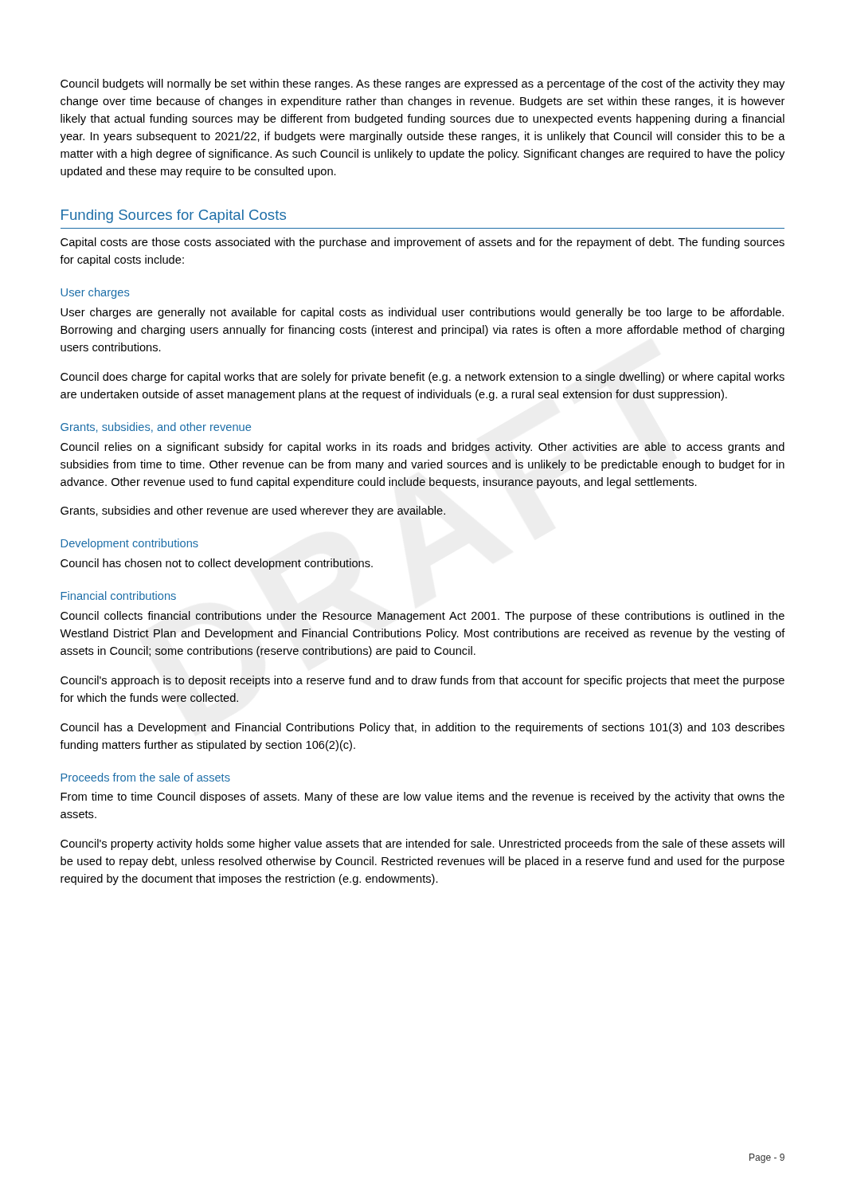DRAFT
Council budgets will normally be set within these ranges. As these ranges are expressed as a percentage of the cost of the activity they may change over time because of changes in expenditure rather than changes in revenue. Budgets are set within these ranges, it is however likely that actual funding sources may be different from budgeted funding sources due to unexpected events happening during a financial year. In years subsequent to 2021/22, if budgets were marginally outside these ranges, it is unlikely that Council will consider this to be a matter with a high degree of significance. As such Council is unlikely to update the policy. Significant changes are required to have the policy updated and these may require to be consulted upon.
Funding Sources for Capital Costs
Capital costs are those costs associated with the purchase and improvement of assets and for the repayment of debt. The funding sources for capital costs include:
User charges
User charges are generally not available for capital costs as individual user contributions would generally be too large to be affordable. Borrowing and charging users annually for financing costs (interest and principal) via rates is often a more affordable method of charging users contributions.
Council does charge for capital works that are solely for private benefit (e.g. a network extension to a single dwelling) or where capital works are undertaken outside of asset management plans at the request of individuals (e.g. a rural seal extension for dust suppression).
Grants, subsidies, and other revenue
Council relies on a significant subsidy for capital works in its roads and bridges activity. Other activities are able to access grants and subsidies from time to time. Other revenue can be from many and varied sources and is unlikely to be predictable enough to budget for in advance. Other revenue used to fund capital expenditure could include bequests, insurance payouts, and legal settlements.
Grants, subsidies and other revenue are used wherever they are available.
Development contributions
Council has chosen not to collect development contributions.
Financial contributions
Council collects financial contributions under the Resource Management Act 2001. The purpose of these contributions is outlined in the Westland District Plan and Development and Financial Contributions Policy. Most contributions are received as revenue by the vesting of assets in Council; some contributions (reserve contributions) are paid to Council.
Council's approach is to deposit receipts into a reserve fund and to draw funds from that account for specific projects that meet the purpose for which the funds were collected.
Council has a Development and Financial Contributions Policy that, in addition to the requirements of sections 101(3) and 103 describes funding matters further as stipulated by section 106(2)(c).
Proceeds from the sale of assets
From time to time Council disposes of assets. Many of these are low value items and the revenue is received by the activity that owns the assets.
Council's property activity holds some higher value assets that are intended for sale. Unrestricted proceeds from the sale of these assets will be used to repay debt, unless resolved otherwise by Council. Restricted revenues will be placed in a reserve fund and used for the purpose required by the document that imposes the restriction (e.g. endowments).
Page - 9